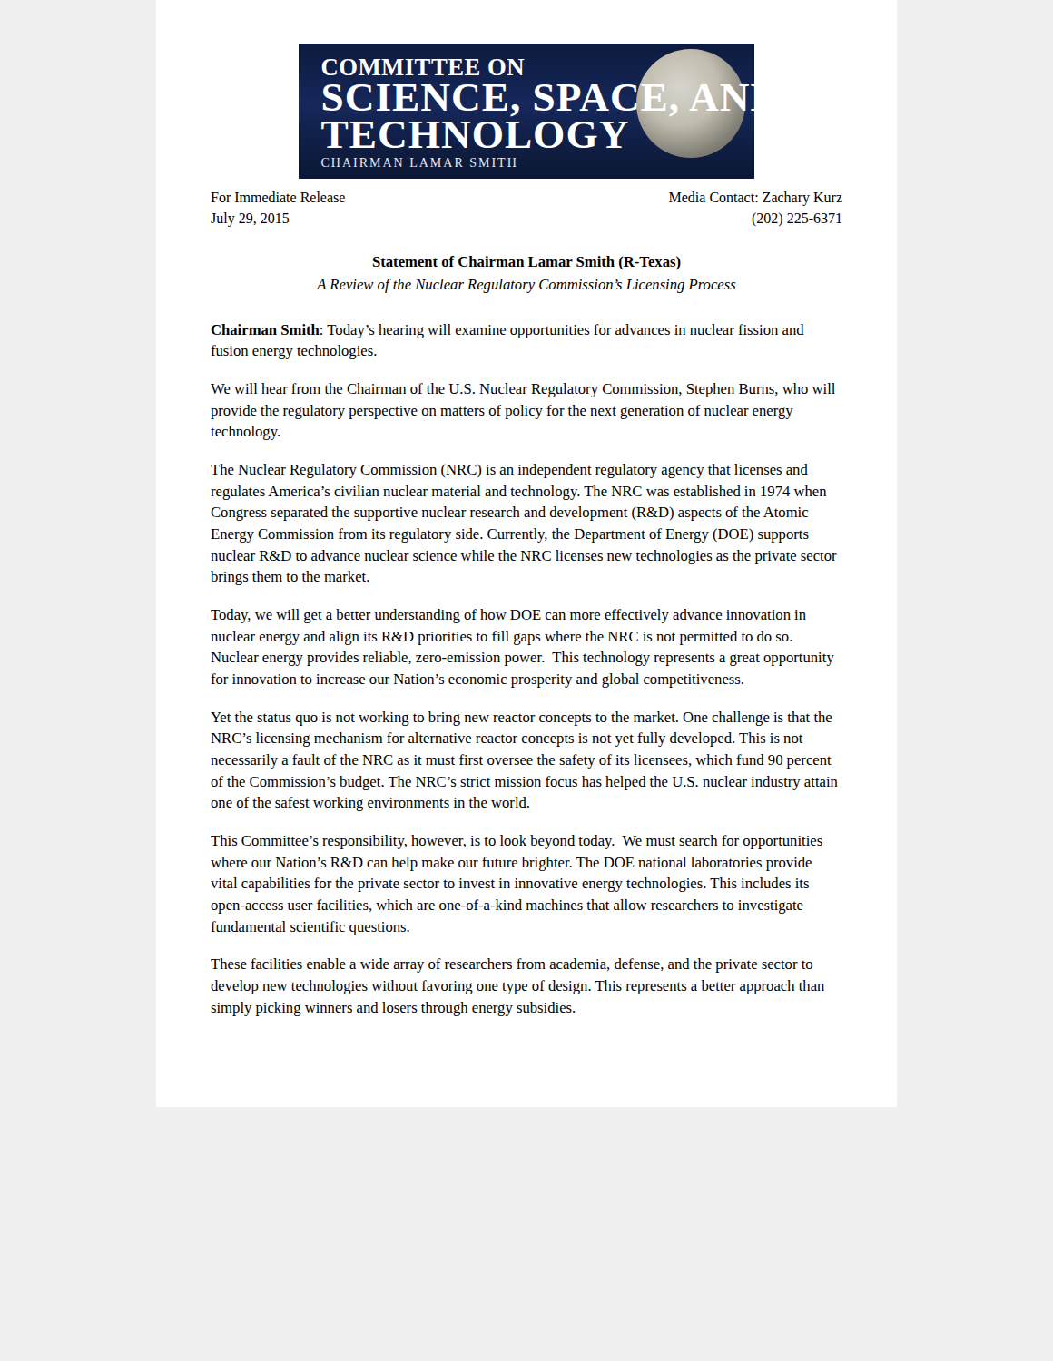Committee on
Science, Space, and
Technology
Chairman Lamar Smith
| For Immediate Release | Media Contact: Zachary Kurz |
| July 29, 2015 | (202) 225-6371 |
Statement of Chairman Lamar Smith (R-Texas)
A Review of the Nuclear Regulatory Commission’s Licensing Process
Chairman Smith: Today’s hearing will examine opportunities for advances in nuclear fission and fusion energy technologies.
We will hear from the Chairman of the U.S. Nuclear Regulatory Commission, Stephen Burns, who will provide the regulatory perspective on matters of policy for the next generation of nuclear energy technology.
The Nuclear Regulatory Commission (NRC) is an independent regulatory agency that licenses and regulates America’s civilian nuclear material and technology. The NRC was established in 1974 when Congress separated the supportive nuclear research and development (R&D) aspects of the Atomic Energy Commission from its regulatory side. Currently, the Department of Energy (DOE) supports nuclear R&D to advance nuclear science while the NRC licenses new technologies as the private sector brings them to the market.
Today, we will get a better understanding of how DOE can more effectively advance innovation in nuclear energy and align its R&D priorities to fill gaps where the NRC is not permitted to do so. Nuclear energy provides reliable, zero-emission power. This technology represents a great opportunity for innovation to increase our Nation’s economic prosperity and global competitiveness.
Yet the status quo is not working to bring new reactor concepts to the market. One challenge is that the NRC’s licensing mechanism for alternative reactor concepts is not yet fully developed. This is not necessarily a fault of the NRC as it must first oversee the safety of its licensees, which fund 90 percent of the Commission’s budget. The NRC’s strict mission focus has helped the U.S. nuclear industry attain one of the safest working environments in the world.
This Committee’s responsibility, however, is to look beyond today. We must search for opportunities where our Nation’s R&D can help make our future brighter. The DOE national laboratories provide vital capabilities for the private sector to invest in innovative energy technologies. This includes its open-access user facilities, which are one-of-a-kind machines that allow researchers to investigate fundamental scientific questions.
These facilities enable a wide array of researchers from academia, defense, and the private sector to develop new technologies without favoring one type of design. This represents a better approach than simply picking winners and losers through energy subsidies.